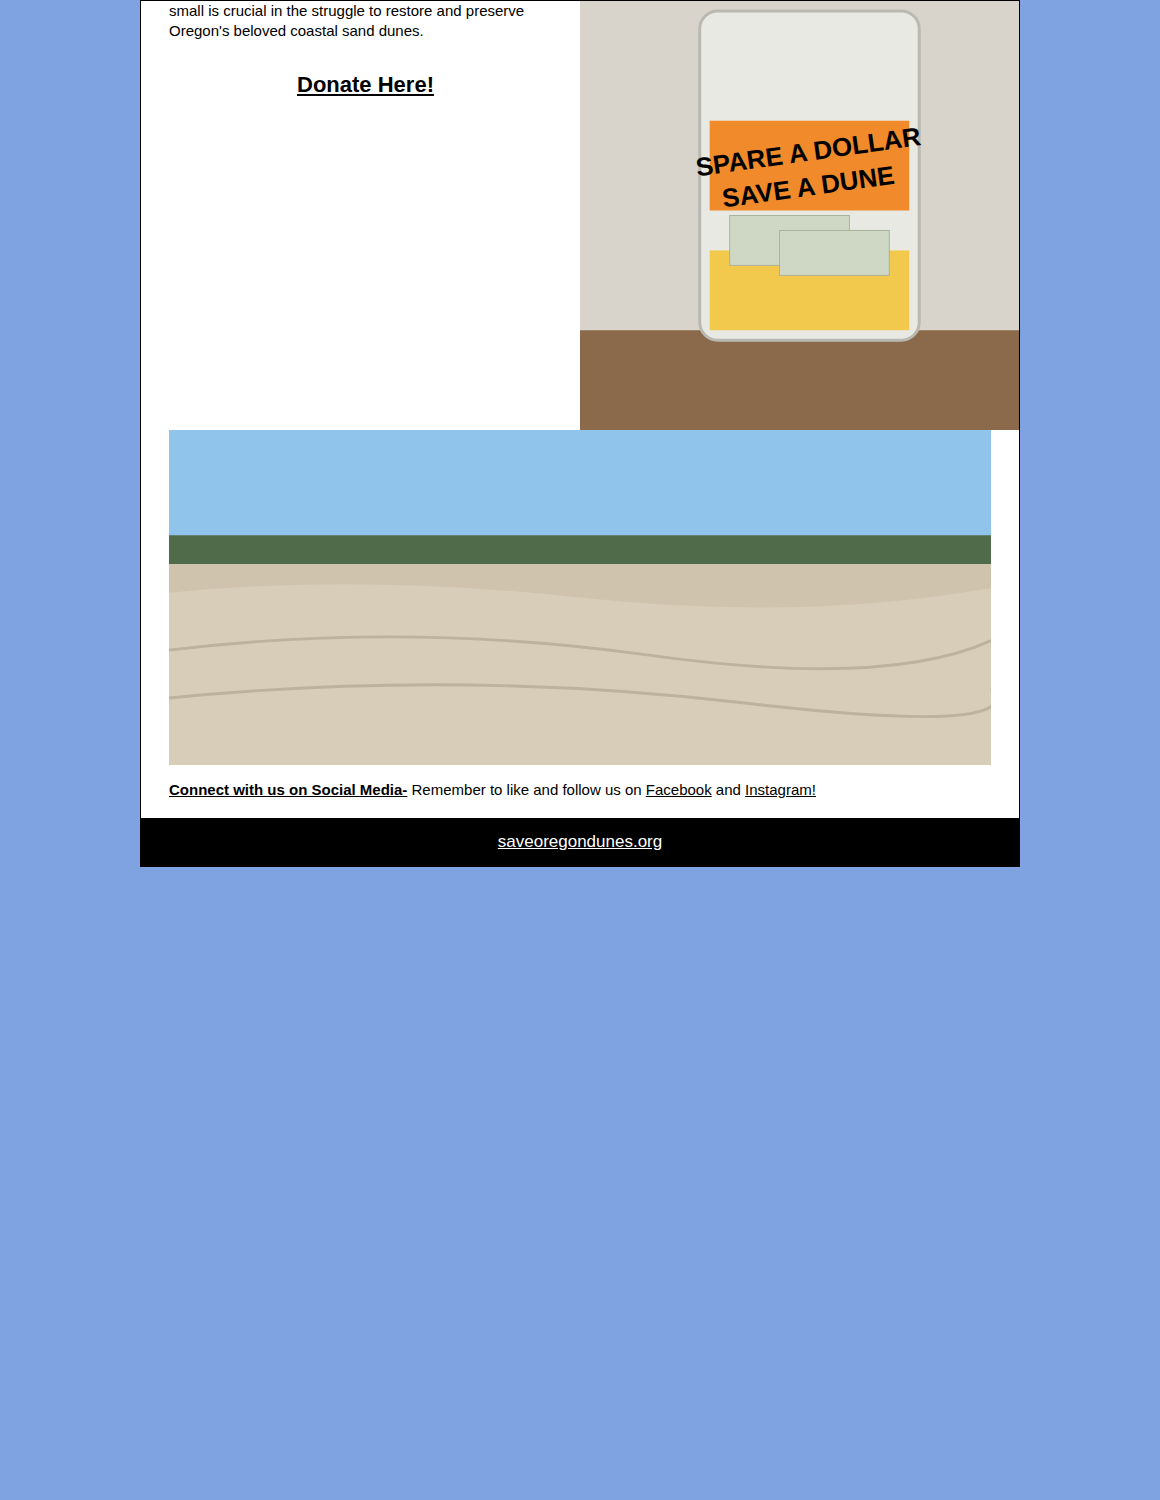small is crucial in the struggle to restore and preserve Oregon's beloved coastal sand dunes.
Donate Here!
Connect with us on Social Media- Remember to like and follow us on Facebook and Instagram!
saveoregondunes.org